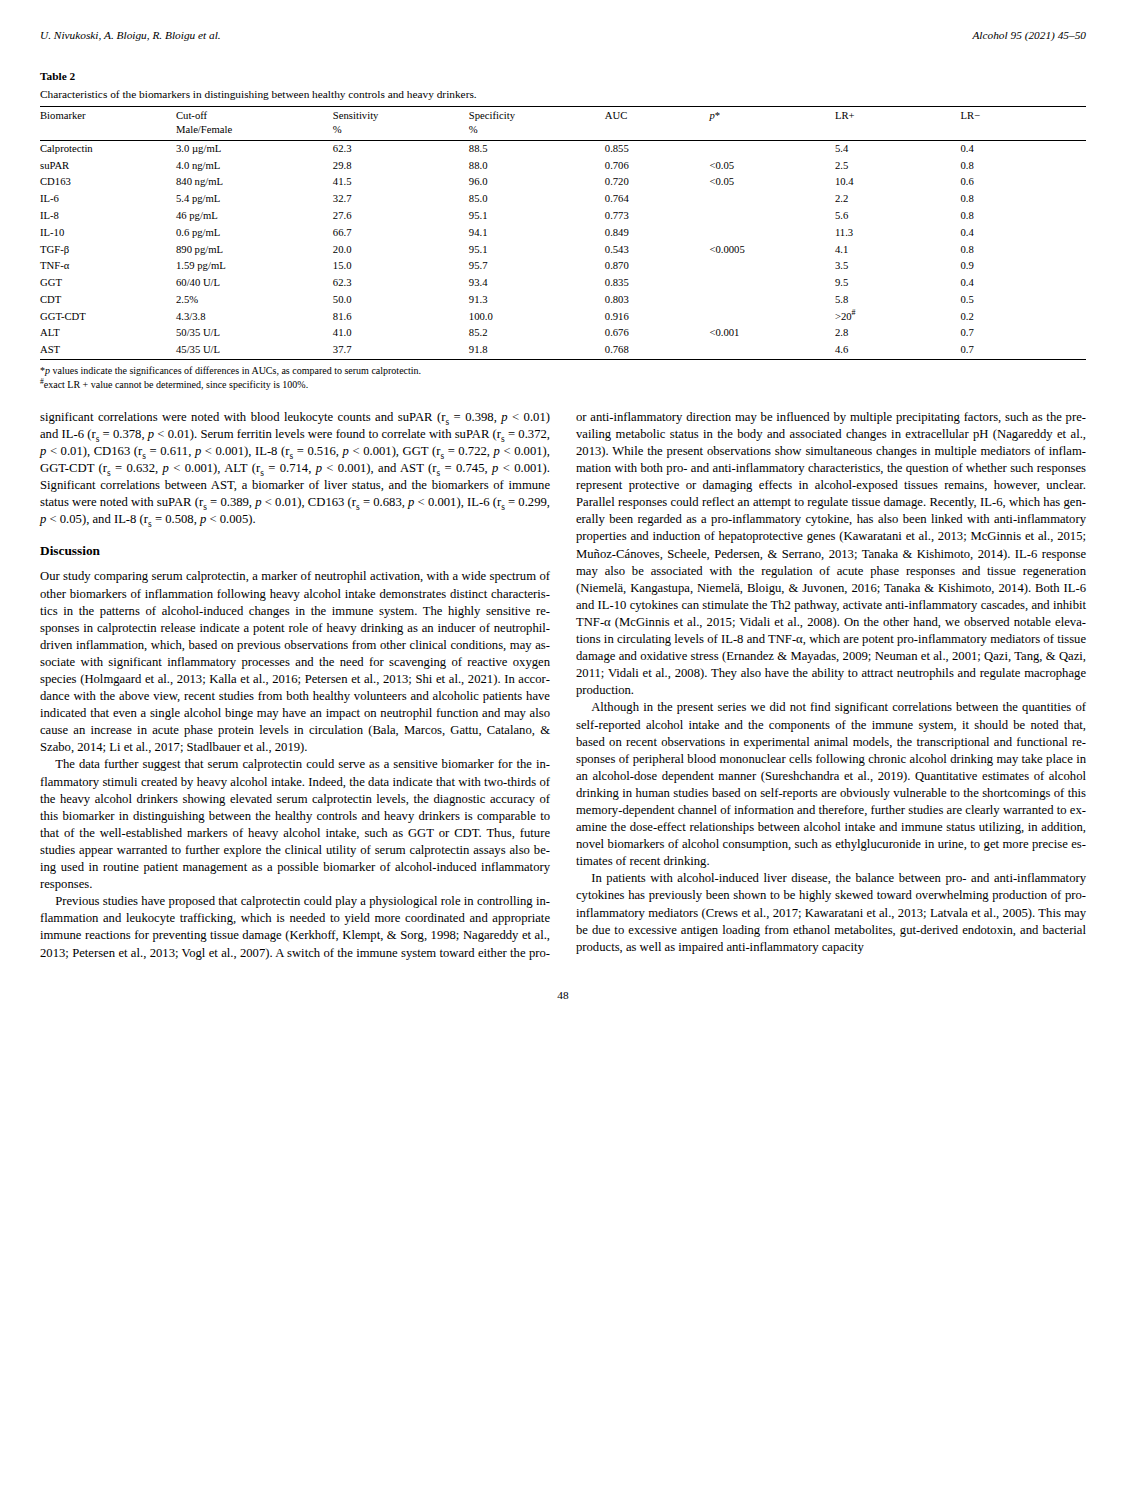U. Nivukoski, A. Bloigu, R. Bloigu et al.
Alcohol 95 (2021) 45–50
Table 2
Characteristics of the biomarkers in distinguishing between healthy controls and heavy drinkers.
| Biomarker | Cut-off Male/Female | Sensitivity % | Specificity % | AUC | p * | LR+ | LR− |
| --- | --- | --- | --- | --- | --- | --- | --- |
| Calprotectin | 3.0 µg/mL | 62.3 | 88.5 | 0.855 | | 5.4 | 0.4 |
| suPAR | 4.0 ng/mL | 29.8 | 88.0 | 0.706 | <0.05 | 2.5 | 0.8 |
| CD163 | 840 ng/mL | 41.5 | 96.0 | 0.720 | <0.05 | 10.4 | 0.6 |
| IL-6 | 5.4 pg/mL | 32.7 | 85.0 | 0.764 | | 2.2 | 0.8 |
| IL-8 | 46 pg/mL | 27.6 | 95.1 | 0.773 | | 5.6 | 0.8 |
| IL-10 | 0.6 pg/mL | 66.7 | 94.1 | 0.849 | | 11.3 | 0.4 |
| TGF-β | 890 pg/mL | 20.0 | 95.1 | 0.543 | <0.0005 | 4.1 | 0.8 |
| TNF-α | 1.59 pg/mL | 15.0 | 95.7 | 0.870 | | 3.5 | 0.9 |
| GGT | 60/40 U/L | 62.3 | 93.4 | 0.835 | | 9.5 | 0.4 |
| CDT | 2.5% | 50.0 | 91.3 | 0.803 | | 5.8 | 0.5 |
| GGT-CDT | 4.3/3.8 | 81.6 | 100.0 | 0.916 | | >20 # | 0.2 |
| ALT | 50/35 U/L | 41.0 | 85.2 | 0.676 | <0.001 | 2.8 | 0.7 |
| AST | 45/35 U/L | 37.7 | 91.8 | 0.768 | | 4.6 | 0.7 |
*p values indicate the significances of differences in AUCs, as compared to serum calprotectin.
#exact LR + value cannot be determined, since specificity is 100%.
significant correlations were noted with blood leukocyte counts and suPAR (rs = 0.398, p < 0.01) and IL-6 (rs = 0.378, p < 0.01). Serum ferritin levels were found to correlate with suPAR (rs = 0.372, p < 0.01), CD163 (rs = 0.611, p < 0.001), IL-8 (rs = 0.516, p < 0.001), GGT (rs = 0.722, p < 0.001), GGT-CDT (rs = 0.632, p < 0.001), ALT (rs = 0.714, p < 0.001), and AST (rs = 0.745, p < 0.001). Significant correlations between AST, a biomarker of liver status, and the biomarkers of immune status were noted with suPAR (rs = 0.389, p < 0.01), CD163 (rs = 0.683, p < 0.001), IL-6 (rs = 0.299, p < 0.05), and IL-8 (rs = 0.508, p < 0.005).
Discussion
Our study comparing serum calprotectin, a marker of neutrophil activation, with a wide spectrum of other biomarkers of inflammation following heavy alcohol intake demonstrates distinct characteristics in the patterns of alcohol-induced changes in the immune system. The highly sensitive responses in calprotectin release indicate a potent role of heavy drinking as an inducer of neutrophil-driven inflammation, which, based on previous observations from other clinical conditions, may associate with significant inflammatory processes and the need for scavenging of reactive oxygen species (Holmgaard et al., 2013; Kalla et al., 2016; Petersen et al., 2013; Shi et al., 2021). In accordance with the above view, recent studies from both healthy volunteers and alcoholic patients have indicated that even a single alcohol binge may have an impact on neutrophil function and may also cause an increase in acute phase protein levels in circulation (Bala, Marcos, Gattu, Catalano, & Szabo, 2014; Li et al., 2017; Stadlbauer et al., 2019).
The data further suggest that serum calprotectin could serve as a sensitive biomarker for the inflammatory stimuli created by heavy alcohol intake. Indeed, the data indicate that with two-thirds of the heavy alcohol drinkers showing elevated serum calprotectin levels, the diagnostic accuracy of this biomarker in distinguishing between the healthy controls and heavy drinkers is comparable to that of the well-established markers of heavy alcohol intake, such as GGT or CDT. Thus, future studies appear warranted to further explore the clinical utility of serum calprotectin assays also being used in routine patient management as a possible biomarker of alcohol-induced inflammatory responses.
Previous studies have proposed that calprotectin could play a physiological role in controlling inflammation and leukocyte trafficking, which is needed to yield more coordinated and appropriate immune reactions for preventing tissue damage (Kerkhoff, Klempt, & Sorg, 1998; Nagareddy et al., 2013; Petersen et al., 2013; Vogl et al., 2007). A switch of the immune system toward either the pro- or anti-inflammatory direction may be influenced by multiple precipitating factors, such as the prevailing metabolic status in the body and associated changes in extracellular pH (Nagareddy et al., 2013). While the present observations show simultaneous changes in multiple mediators of inflammation with both pro- and anti-inflammatory characteristics, the question of whether such responses represent protective or damaging effects in alcohol-exposed tissues remains, however, unclear. Parallel responses could reflect an attempt to regulate tissue damage. Recently, IL-6, which has generally been regarded as a pro-inflammatory cytokine, has also been linked with anti-inflammatory properties and induction of hepatoprotective genes (Kawaratani et al., 2013; McGinnis et al., 2015; Muñoz-Cánoves, Scheele, Pedersen, & Serrano, 2013; Tanaka & Kishimoto, 2014). IL-6 response may also be associated with the regulation of acute phase responses and tissue regeneration (Niemelä, Kangastupa, Niemelä, Bloigu, & Juvonen, 2016; Tanaka & Kishimoto, 2014). Both IL-6 and IL-10 cytokines can stimulate the Th2 pathway, activate anti-inflammatory cascades, and inhibit TNF-α (McGinnis et al., 2015; Vidali et al., 2008). On the other hand, we observed notable elevations in circulating levels of IL-8 and TNF-α, which are potent pro-inflammatory mediators of tissue damage and oxidative stress (Ernandez & Mayadas, 2009; Neuman et al., 2001; Qazi, Tang, & Qazi, 2011; Vidali et al., 2008). They also have the ability to attract neutrophils and regulate macrophage production.
Although in the present series we did not find significant correlations between the quantities of self-reported alcohol intake and the components of the immune system, it should be noted that, based on recent observations in experimental animal models, the transcriptional and functional responses of peripheral blood mononuclear cells following chronic alcohol drinking may take place in an alcohol-dose dependent manner (Sureshchandra et al., 2019). Quantitative estimates of alcohol drinking in human studies based on self-reports are obviously vulnerable to the shortcomings of this memory-dependent channel of information and therefore, further studies are clearly warranted to examine the dose-effect relationships between alcohol intake and immune status utilizing, in addition, novel biomarkers of alcohol consumption, such as ethylglucuronide in urine, to get more precise estimates of recent drinking.
In patients with alcohol-induced liver disease, the balance between pro- and anti-inflammatory cytokines has previously been shown to be highly skewed toward overwhelming production of pro-inflammatory mediators (Crews et al., 2017; Kawaratani et al., 2013; Latvala et al., 2005). This may be due to excessive antigen loading from ethanol metabolites, gut-derived endotoxin, and bacterial products, as well as impaired anti-inflammatory capacity
48